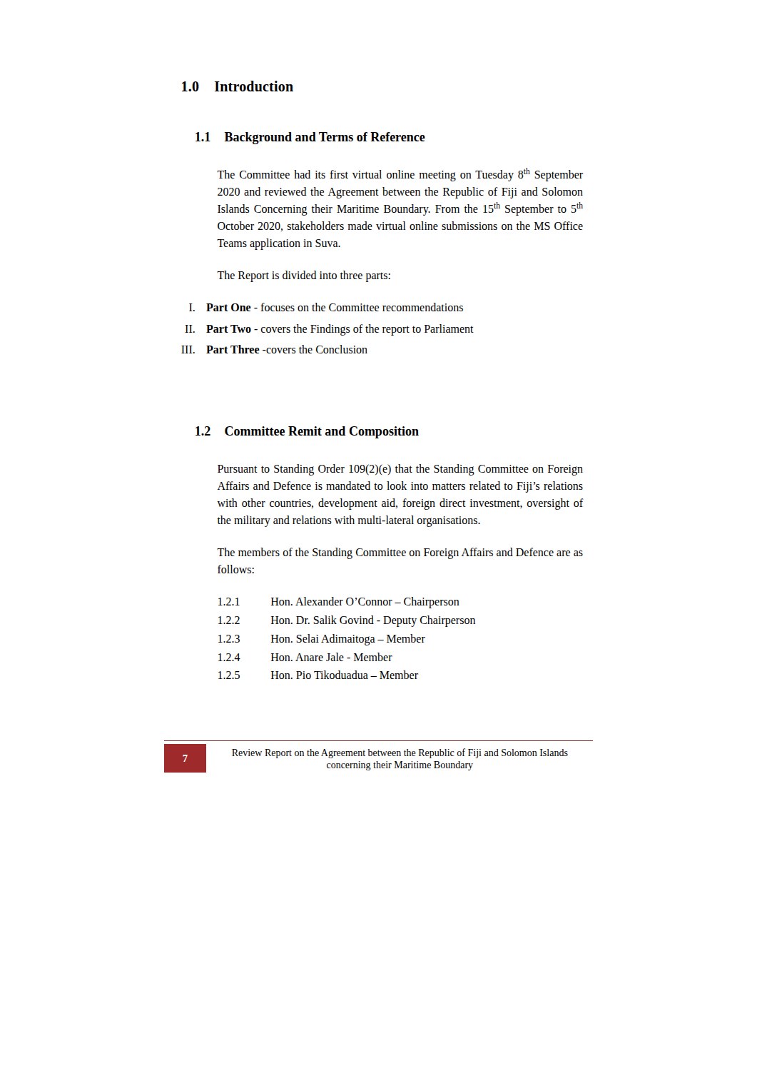1.0 Introduction
1.1 Background and Terms of Reference
The Committee had its first virtual online meeting on Tuesday 8th September 2020 and reviewed the Agreement between the Republic of Fiji and Solomon Islands Concerning their Maritime Boundary. From the 15th September to 5th October 2020, stakeholders made virtual online submissions on the MS Office Teams application in Suva.
The Report is divided into three parts:
I. Part One - focuses on the Committee recommendations
II. Part Two - covers the Findings of the report to Parliament
III. Part Three -covers the Conclusion
1.2 Committee Remit and Composition
Pursuant to Standing Order 109(2)(e) that the Standing Committee on Foreign Affairs and Defence is mandated to look into matters related to Fiji’s relations with other countries, development aid, foreign direct investment, oversight of the military and relations with multi-lateral organisations.
The members of the Standing Committee on Foreign Affairs and Defence are as follows:
1.2.1 Hon. Alexander O’Connor – Chairperson
1.2.2 Hon. Dr. Salik Govind - Deputy Chairperson
1.2.3 Hon. Selai Adimaitoga – Member
1.2.4 Hon. Anare Jale - Member
1.2.5 Hon. Pio Tikoduadua – Member
7
Review Report on the Agreement between the Republic of Fiji and Solomon Islands
concerning their Maritime Boundary